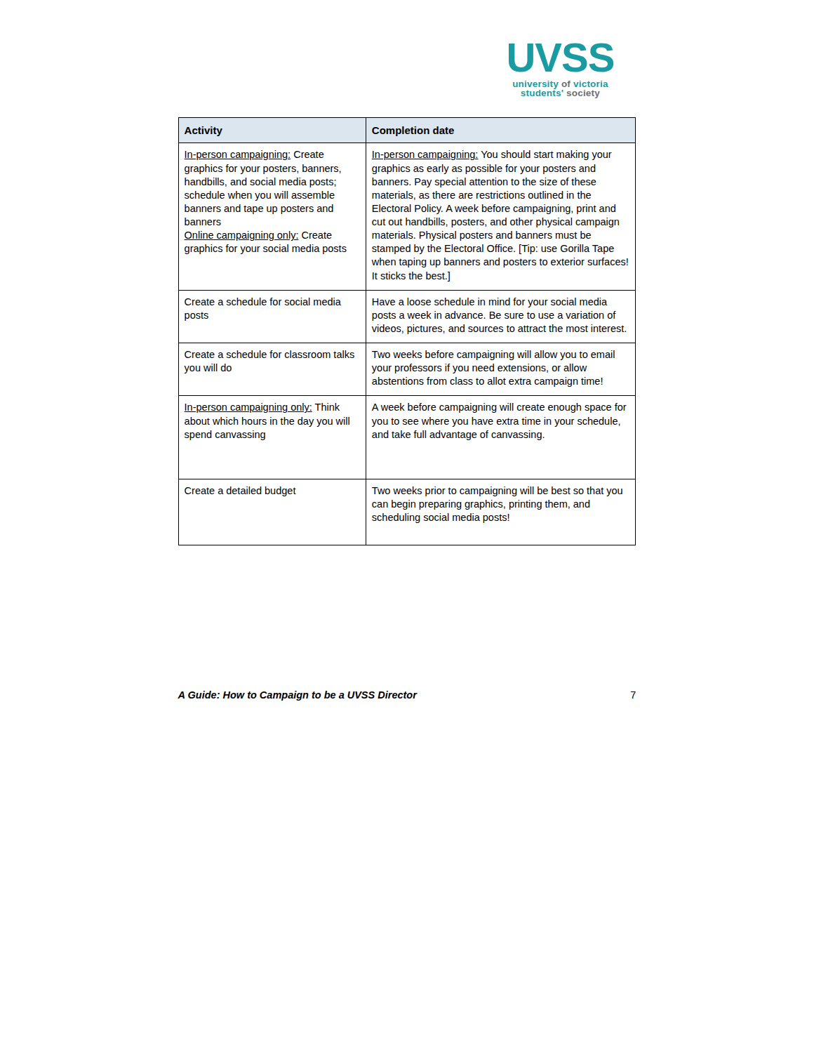UVSS university of victoria
students' society
| Activity | Completion date |
| --- | --- |
| In-person campaigning: Create graphics for your posters, banners, handbills, and social media posts; schedule when you will assemble banners and tape up posters and banners Online campaigning only: Create graphics for your social media posts | In-person campaigning: You should start making your graphics as early as possible for your posters and banners. Pay special attention to the size of these materials, as there are restrictions outlined in the Electoral Policy. A week before campaigning, print and cut out handbills, posters, and other physical campaign materials. Physical posters and banners must be stamped by the Electoral Office. [Tip: use Gorilla Tape when taping up banners and posters to exterior surfaces! It sticks the best.] |
| Create a schedule for social media posts | Have a loose schedule in mind for your social media posts a week in advance. Be sure to use a variation of videos, pictures, and sources to attract the most interest. |
| Create a schedule for classroom talks you will do | Two weeks before campaigning will allow you to email your professors if you need extensions, or allow abstentions from class to allot extra campaign time! |
| In-person campaigning only: Think about which hours in the day you will spend canvassing | A week before campaigning will create enough space for you to see where you have extra time in your schedule, and take full advantage of canvassing. |
| Create a detailed budget | Two weeks prior to campaigning will be best so that you can begin preparing graphics, printing them, and scheduling social media posts! |
A Guide: How to Campaign to be a UVSS Director 7